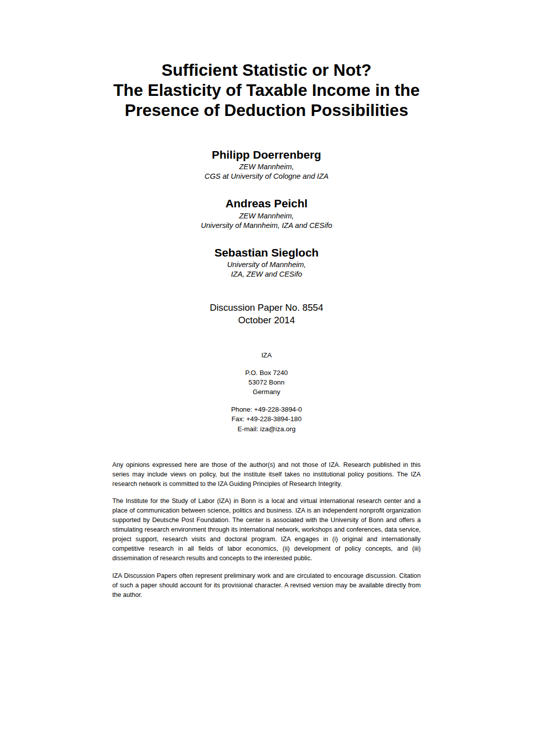Sufficient Statistic or Not?
The Elasticity of Taxable Income in the
Presence of Deduction Possibilities
Philipp Doerrenberg
ZEW Mannheim,
CGS at University of Cologne and IZA
Andreas Peichl
ZEW Mannheim,
University of Mannheim, IZA and CESifo
Sebastian Siegloch
University of Mannheim,
IZA, ZEW and CESifo
Discussion Paper No. 8554
October 2014
IZA
P.O. Box 7240
53072 Bonn
Germany
Phone: +49-228-3894-0
Fax: +49-228-3894-180
E-mail: iza@iza.org
Any opinions expressed here are those of the author(s) and not those of IZA. Research published in this series may include views on policy, but the institute itself takes no institutional policy positions. The IZA research network is committed to the IZA Guiding Principles of Research Integrity.
The Institute for the Study of Labor (IZA) in Bonn is a local and virtual international research center and a place of communication between science, politics and business. IZA is an independent nonprofit organization supported by Deutsche Post Foundation. The center is associated with the University of Bonn and offers a stimulating research environment through its international network, workshops and conferences, data service, project support, research visits and doctoral program. IZA engages in (i) original and internationally competitive research in all fields of labor economics, (ii) development of policy concepts, and (iii) dissemination of research results and concepts to the interested public.
IZA Discussion Papers often represent preliminary work and are circulated to encourage discussion. Citation of such a paper should account for its provisional character. A revised version may be available directly from the author.